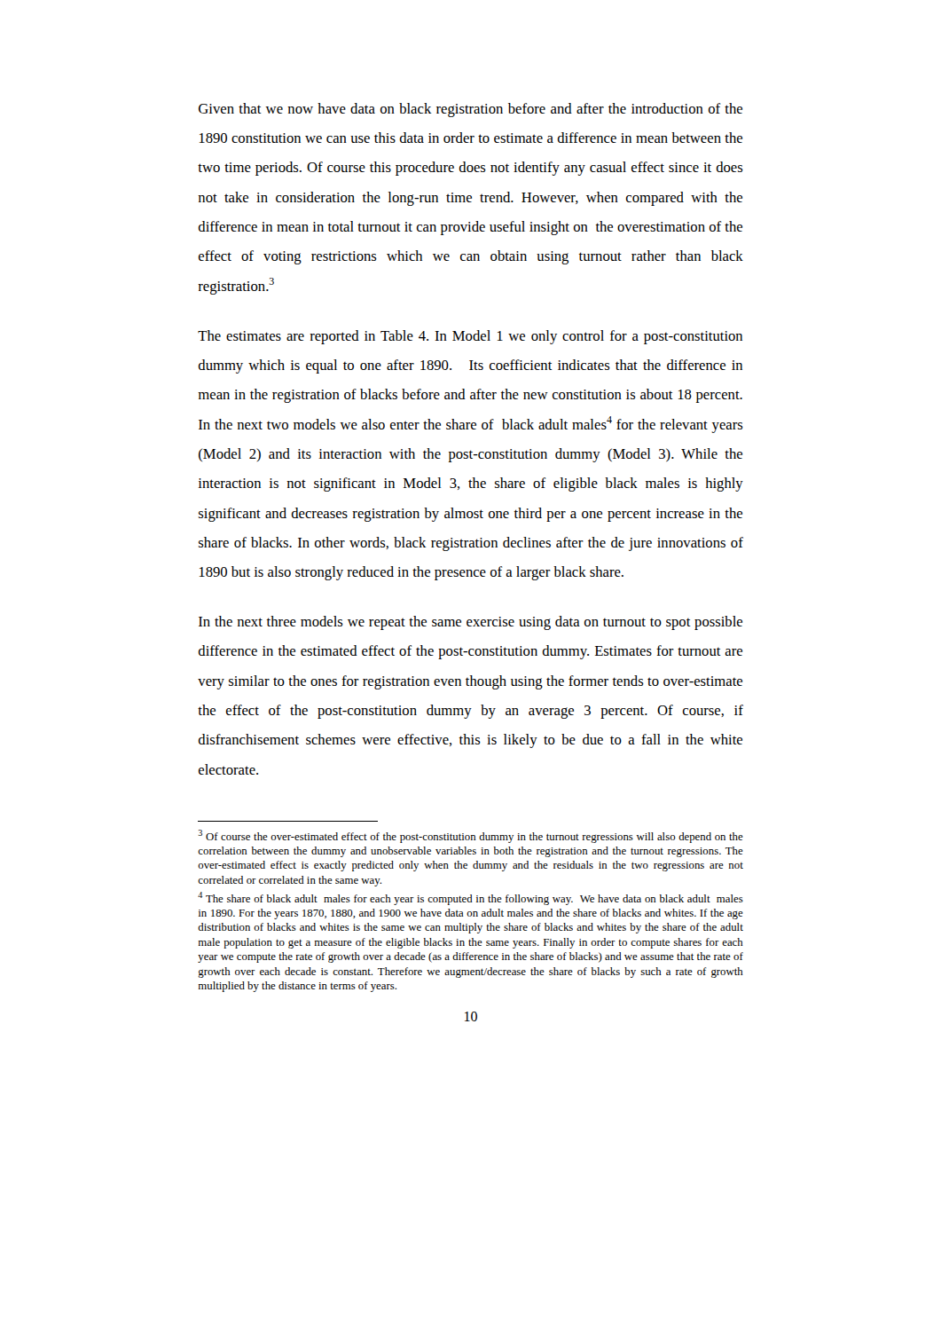Given that we now have data on black registration before and after the introduction of the 1890 constitution we can use this data in order to estimate a difference in mean between the two time periods. Of course this procedure does not identify any casual effect since it does not take in consideration the long-run time trend. However, when compared with the difference in mean in total turnout it can provide useful insight on the overestimation of the effect of voting restrictions which we can obtain using turnout rather than black registration.3
The estimates are reported in Table 4. In Model 1 we only control for a post-constitution dummy which is equal to one after 1890. Its coefficient indicates that the difference in mean in the registration of blacks before and after the new constitution is about 18 percent. In the next two models we also enter the share of black adult males4 for the relevant years (Model 2) and its interaction with the post-constitution dummy (Model 3). While the interaction is not significant in Model 3, the share of eligible black males is highly significant and decreases registration by almost one third per a one percent increase in the share of blacks. In other words, black registration declines after the de jure innovations of 1890 but is also strongly reduced in the presence of a larger black share.
In the next three models we repeat the same exercise using data on turnout to spot possible difference in the estimated effect of the post-constitution dummy. Estimates for turnout are very similar to the ones for registration even though using the former tends to over-estimate the effect of the post-constitution dummy by an average 3 percent. Of course, if disfranchisement schemes were effective, this is likely to be due to a fall in the white electorate.
3 Of course the over-estimated effect of the post-constitution dummy in the turnout regressions will also depend on the correlation between the dummy and unobservable variables in both the registration and the turnout regressions. The over-estimated effect is exactly predicted only when the dummy and the residuals in the two regressions are not correlated or correlated in the same way.
4 The share of black adult males for each year is computed in the following way. We have data on black adult males in 1890. For the years 1870, 1880, and 1900 we have data on adult males and the share of blacks and whites. If the age distribution of blacks and whites is the same we can multiply the share of blacks and whites by the share of the adult male population to get a measure of the eligible blacks in the same years. Finally in order to compute shares for each year we compute the rate of growth over a decade (as a difference in the share of blacks) and we assume that the rate of growth over each decade is constant. Therefore we augment/decrease the share of blacks by such a rate of growth multiplied by the distance in terms of years.
10